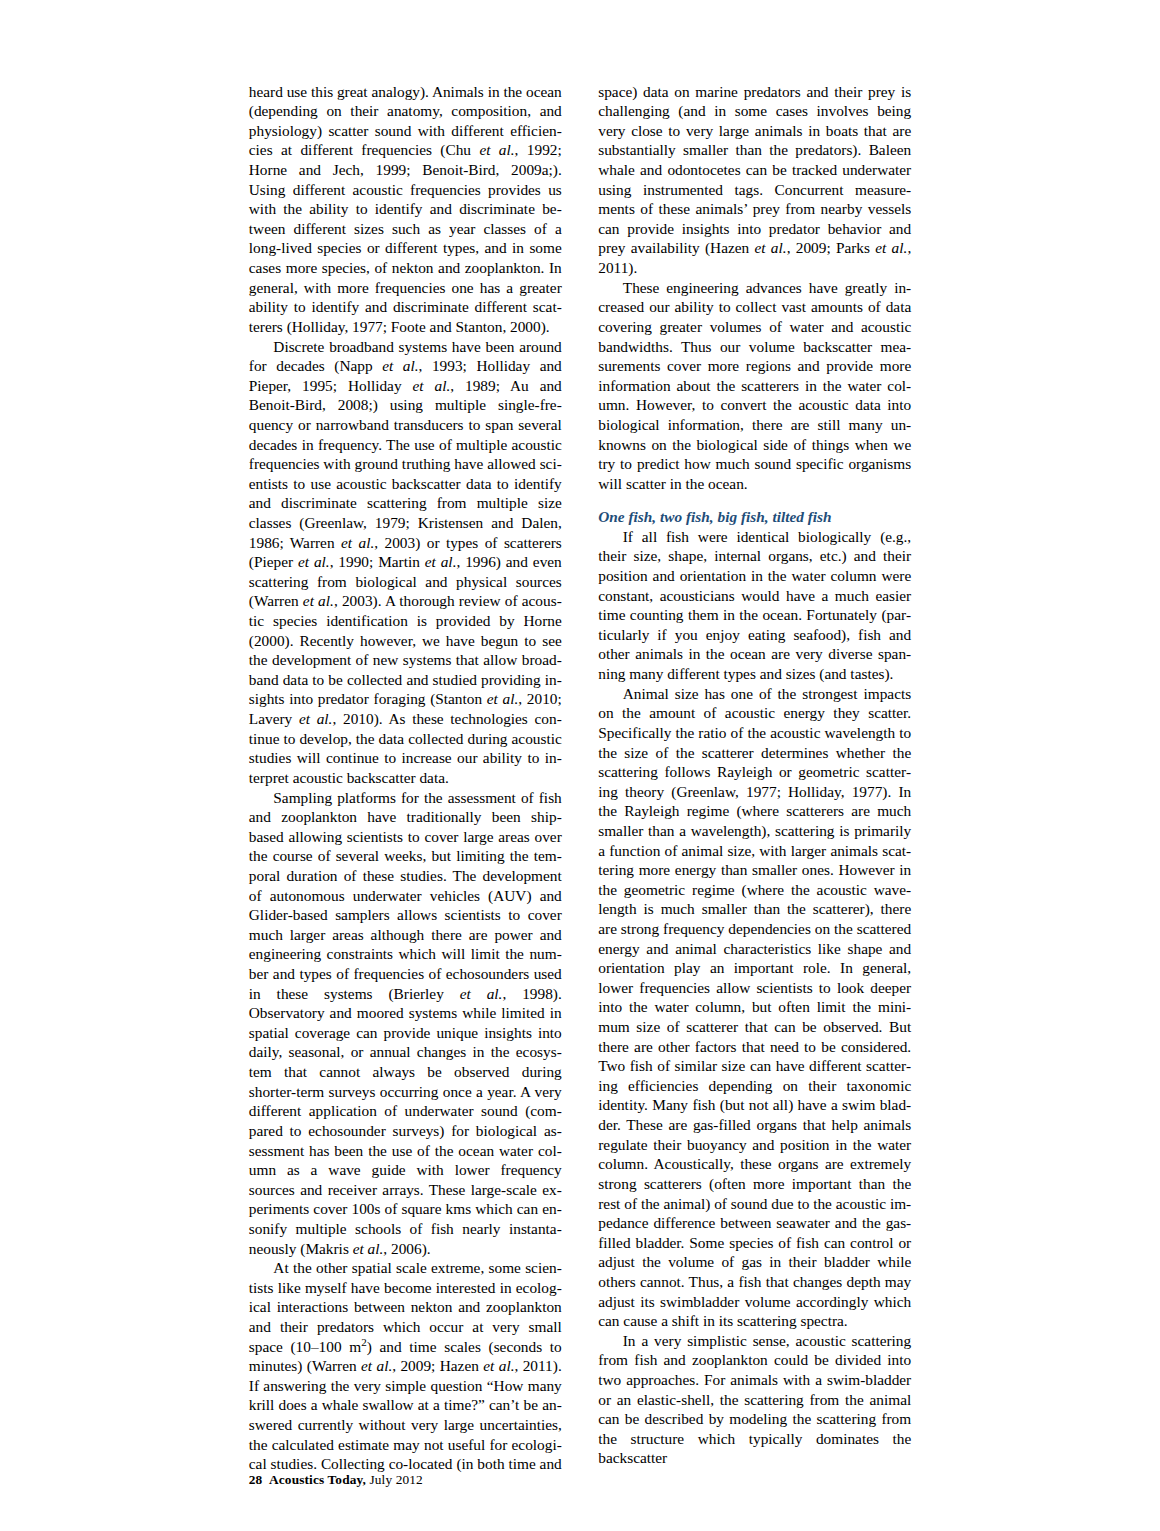heard use this great analogy). Animals in the ocean (depending on their anatomy, composition, and physiology) scatter sound with different efficiencies at different frequencies (Chu et al., 1992; Horne and Jech, 1999; Benoit-Bird, 2009a;). Using different acoustic frequencies provides us with the ability to identify and discriminate between different sizes such as year classes of a long-lived species or different types, and in some cases more species, of nekton and zooplankton. In general, with more frequencies one has a greater ability to identify and discriminate different scatterers (Holliday, 1977; Foote and Stanton, 2000).
Discrete broadband systems have been around for decades (Napp et al., 1993; Holliday and Pieper, 1995; Holliday et al., 1989; Au and Benoit-Bird, 2008;) using multiple single-frequency or narrowband transducers to span several decades in frequency. The use of multiple acoustic frequencies with ground truthing have allowed scientists to use acoustic backscatter data to identify and discriminate scattering from multiple size classes (Greenlaw, 1979; Kristensen and Dalen, 1986; Warren et al., 2003) or types of scatterers (Pieper et al., 1990; Martin et al., 1996) and even scattering from biological and physical sources (Warren et al., 2003). A thorough review of acoustic species identification is provided by Horne (2000). Recently however, we have begun to see the development of new systems that allow broadband data to be collected and studied providing insights into predator foraging (Stanton et al., 2010; Lavery et al., 2010). As these technologies continue to develop, the data collected during acoustic studies will continue to increase our ability to interpret acoustic backscatter data.
Sampling platforms for the assessment of fish and zooplankton have traditionally been ship-based allowing scientists to cover large areas over the course of several weeks, but limiting the temporal duration of these studies. The development of autonomous underwater vehicles (AUV) and Glider-based samplers allows scientists to cover much larger areas although there are power and engineering constraints which will limit the number and types of frequencies of echosounders used in these systems (Brierley et al., 1998). Observatory and moored systems while limited in spatial coverage can provide unique insights into daily, seasonal, or annual changes in the ecosystem that cannot always be observed during shorter-term surveys occurring once a year. A very different application of underwater sound (compared to echosounder surveys) for biological assessment has been the use of the ocean water column as a wave guide with lower frequency sources and receiver arrays. These large-scale experiments cover 100s of square kms which can ensonify multiple schools of fish nearly instantaneously (Makris et al., 2006).
At the other spatial scale extreme, some scientists like myself have become interested in ecological interactions between nekton and zooplankton and their predators which occur at very small space (10–100 m2) and time scales (seconds to minutes) (Warren et al., 2009; Hazen et al., 2011). If answering the very simple question “How many krill does a whale swallow at a time?” can’t be answered currently without very large uncertainties, the calculated estimate may not useful for ecological studies. Collecting co-located (in both time and space) data on marine predators and their prey is challenging (and in some cases involves being very close to very large animals in boats that are substantially smaller than the predators). Baleen whale and odontocetes can be tracked underwater using instrumented tags. Concurrent measurements of these animals’ prey from nearby vessels can provide insights into predator behavior and prey availability (Hazen et al., 2009; Parks et al., 2011).
These engineering advances have greatly increased our ability to collect vast amounts of data covering greater volumes of water and acoustic bandwidths. Thus our volume backscatter measurements cover more regions and provide more information about the scatterers in the water column. However, to convert the acoustic data into biological information, there are still many unknowns on the biological side of things when we try to predict how much sound specific organisms will scatter in the ocean.
One fish, two fish, big fish, tilted fish
If all fish were identical biologically (e.g., their size, shape, internal organs, etc.) and their position and orientation in the water column were constant, acousticians would have a much easier time counting them in the ocean. Fortunately (particularly if you enjoy eating seafood), fish and other animals in the ocean are very diverse spanning many different types and sizes (and tastes).
Animal size has one of the strongest impacts on the amount of acoustic energy they scatter. Specifically the ratio of the acoustic wavelength to the size of the scatterer determines whether the scattering follows Rayleigh or geometric scattering theory (Greenlaw, 1977; Holliday, 1977). In the Rayleigh regime (where scatterers are much smaller than a wavelength), scattering is primarily a function of animal size, with larger animals scattering more energy than smaller ones. However in the geometric regime (where the acoustic wavelength is much smaller than the scatterer), there are strong frequency dependencies on the scattered energy and animal characteristics like shape and orientation play an important role. In general, lower frequencies allow scientists to look deeper into the water column, but often limit the minimum size of scatterer that can be observed. But there are other factors that need to be considered. Two fish of similar size can have different scattering efficiencies depending on their taxonomic identity. Many fish (but not all) have a swim bladder. These are gas-filled organs that help animals regulate their buoyancy and position in the water column. Acoustically, these organs are extremely strong scatterers (often more important than the rest of the animal) of sound due to the acoustic impedance difference between seawater and the gas-filled bladder. Some species of fish can control or adjust the volume of gas in their bladder while others cannot. Thus, a fish that changes depth may adjust its swimbladder volume accordingly which can cause a shift in its scattering spectra.
In a very simplistic sense, acoustic scattering from fish and zooplankton could be divided into two approaches. For animals with a swim-bladder or an elastic-shell, the scattering from the animal can be described by modeling the scattering from the structure which typically dominates the backscatter
28 Acoustics Today, July 2012